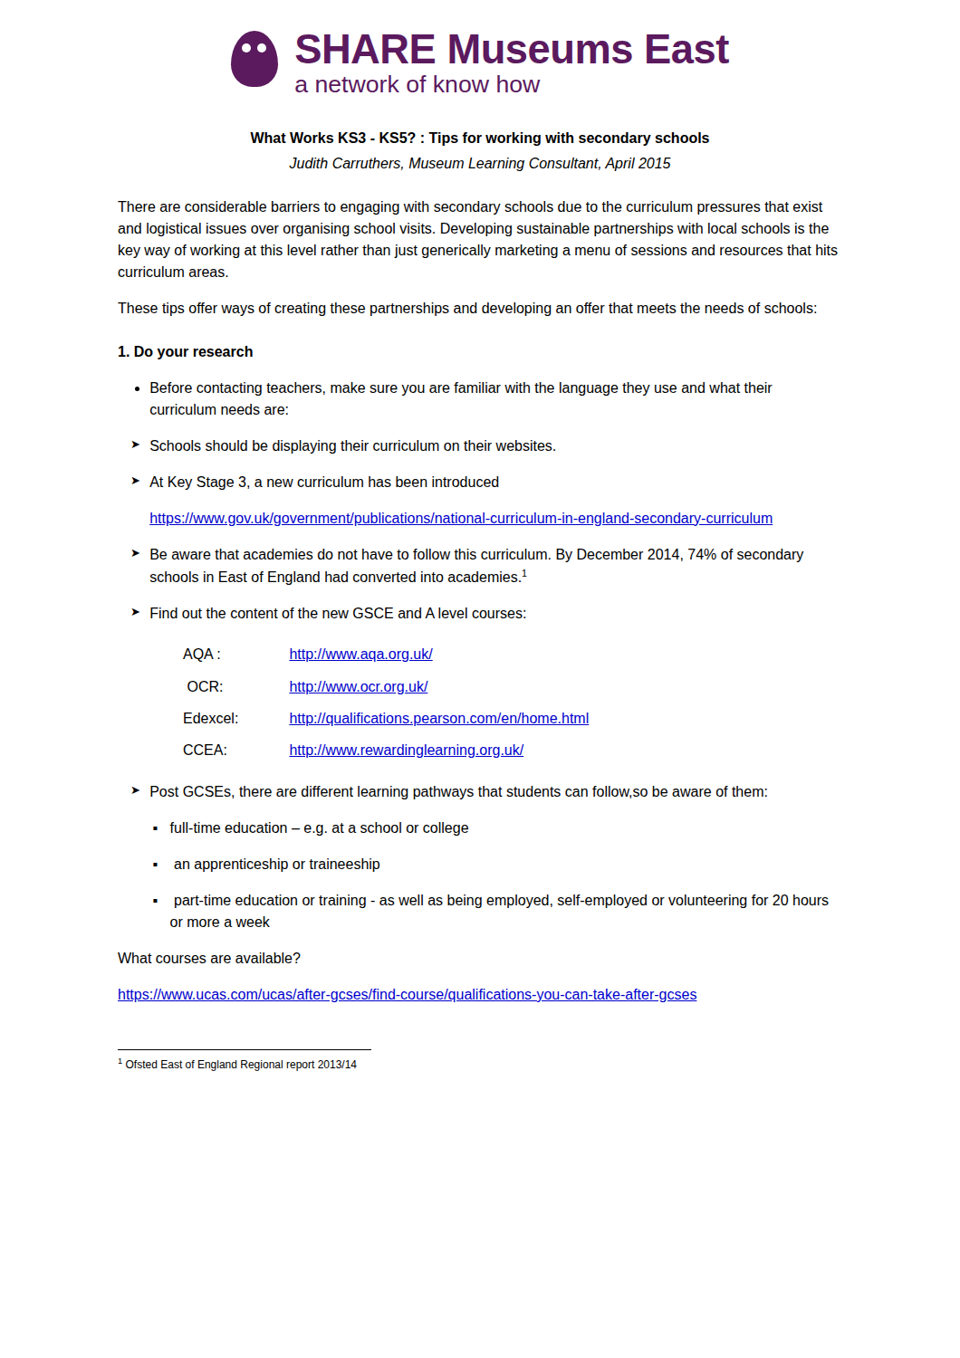SHARE Museums East
a network of know how
What Works KS3 - KS5? : Tips for working with secondary schools
Judith Carruthers, Museum Learning Consultant, April 2015
There are considerable barriers to engaging with secondary schools due to the curriculum pressures that exist and logistical issues over organising school visits. Developing sustainable partnerships with local schools is the key way of working at this level rather than just generically marketing a menu of sessions and resources that hits curriculum areas.
These tips offer ways of creating these partnerships and developing an offer that meets the needs of schools:
1. Do your research
Before contacting teachers, make sure you are familiar with the language they use and what their curriculum needs are:
Schools should be displaying their curriculum on their websites.
At Key Stage 3, a new curriculum has been introduced
https://www.gov.uk/government/publications/national-curriculum-in-england-secondary-curriculum
Be aware that academies do not have to follow this curriculum. By December 2014, 74% of secondary schools in East of England had converted into academies.1
Find out the content of the new GSCE and A level courses:
| AQA : | http://www.aqa.org.uk/ |
| OCR: | http://www.ocr.org.uk/ |
| Edexcel: | http://qualifications.pearson.com/en/home.html |
| CCEA: | http://www.rewardinglearning.org.uk/ |
Post GCSEs, there are different learning pathways that students can follow,so be aware of them:
full-time education – e.g. at a school or college
an apprenticeship or traineeship
part-time education or training - as well as being employed, self-employed or volunteering for 20 hours or more a week
What courses are available?
https://www.ucas.com/ucas/after-gcses/find-course/qualifications-you-can-take-after-gcses
1 Ofsted East of England Regional report 2013/14